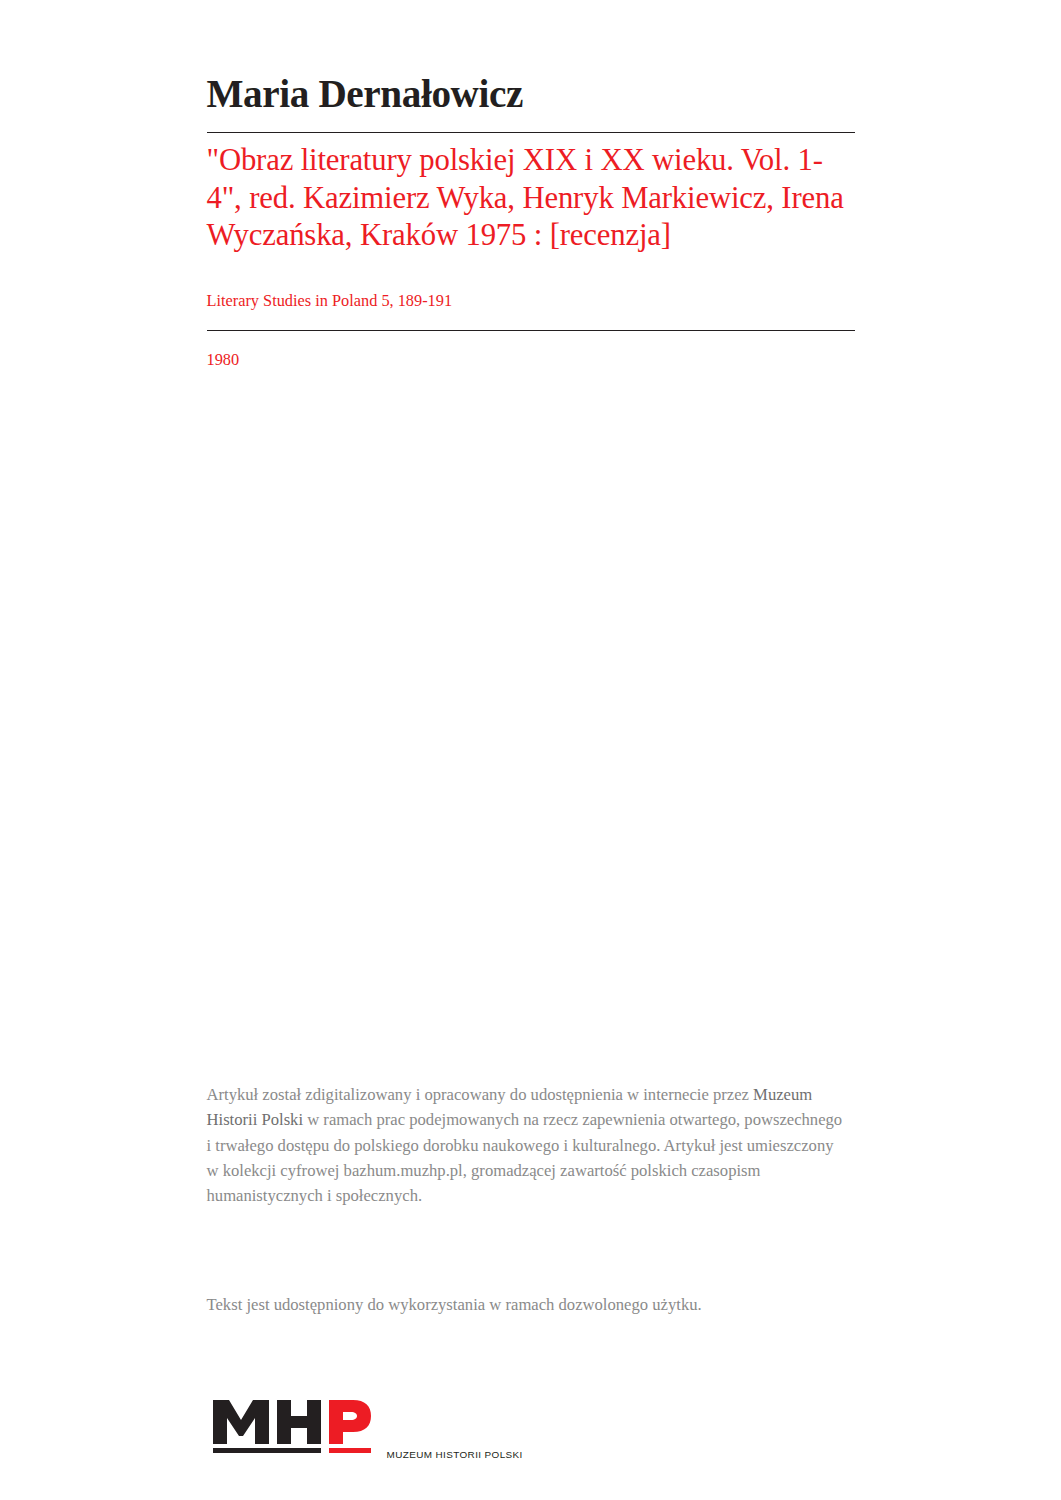Maria Dernałowicz
"Obraz literatury polskiej XIX i XX wieku. Vol. 1-4", red. Kazimierz Wyka, Henryk Markiewicz, Irena Wyczańska, Kraków 1975 : [recenzja]
Literary Studies in Poland 5, 189-191
1980
Artykuł został zdigitalizowany i opracowany do udostępnienia w internecie przez Muzeum Historii Polski w ramach prac podejmowanych na rzecz zapewnienia otwartego, powszechnego i trwałego dostępu do polskiego dorobku naukowego i kulturalnego. Artykuł jest umieszczony w kolekcji cyfrowej bazhum.muzhp.pl, gromadzącej zawartość polskich czasopism humanistycznych i społecznych.
Tekst jest udostępniony do wykorzystania w ramach dozwolonego użytku.
MUZEUM HISTORII POLSKI